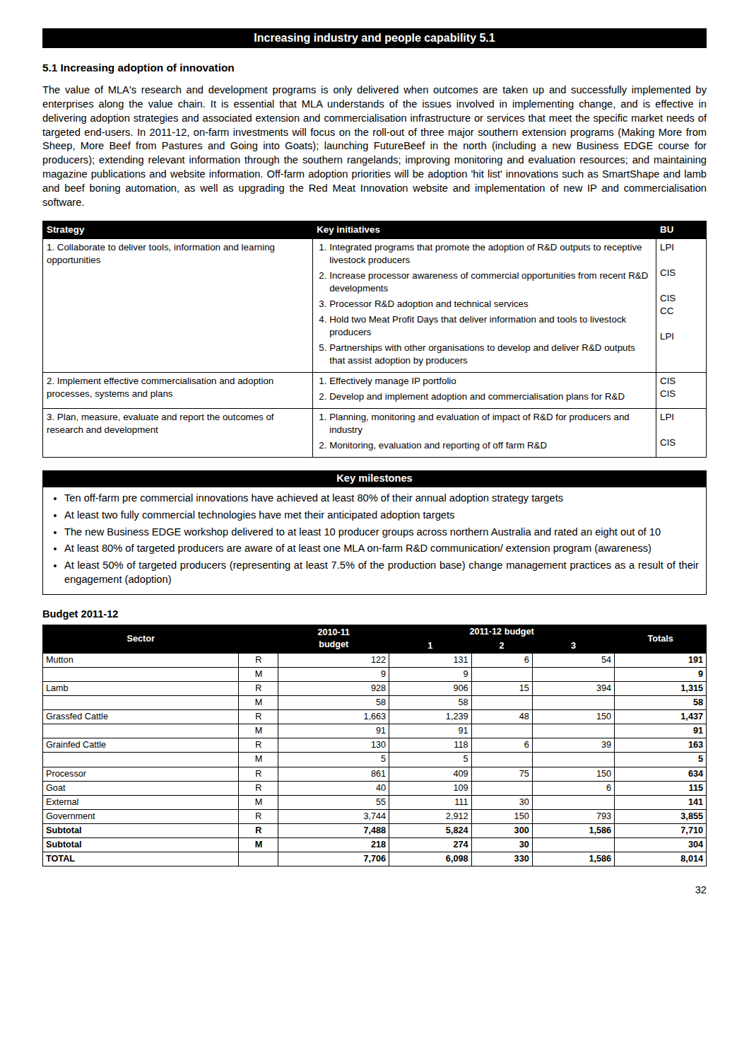Increasing industry and people capability 5.1
5.1 Increasing adoption of innovation
The value of MLA's research and development programs is only delivered when outcomes are taken up and successfully implemented by enterprises along the value chain. It is essential that MLA understands of the issues involved in implementing change, and is effective in delivering adoption strategies and associated extension and commercialisation infrastructure or services that meet the specific market needs of targeted end-users. In 2011-12, on-farm investments will focus on the roll-out of three major southern extension programs (Making More from Sheep, More Beef from Pastures and Going into Goats); launching FutureBeef in the north (including a new Business EDGE course for producers); extending relevant information through the southern rangelands; improving monitoring and evaluation resources; and maintaining magazine publications and website information. Off-farm adoption priorities will be adoption 'hit list' innovations such as SmartShape and lamb and beef boning automation, as well as upgrading the Red Meat Innovation website and implementation of new IP and commercialisation software.
| Strategy | Key initiatives | BU |
| --- | --- | --- |
| 1. Collaborate to deliver tools, information and learning opportunities | Integrated programs that promote the adoption of R&D outputs to receptive livestock producers Increase processor awareness of commercial opportunities from recent R&D developments Processor R&D adoption and technical services Hold two Meat Profit Days that deliver information and tools to livestock producers Partnerships with other organisations to develop and deliver R&D outputs that assist adoption by producers | LPI CIS CIS CC LPI |
| 2. Implement effective commercialisation and adoption processes, systems and plans | Effectively manage IP portfolio Develop and implement adoption and commercialisation plans for R&D | CIS CIS |
| 3. Plan, measure, evaluate and report the outcomes of research and development | Planning, monitoring and evaluation of impact of R&D for producers and industry Monitoring, evaluation and reporting of off farm R&D | LPI CIS |
Key milestones
Ten off-farm pre commercial innovations have achieved at least 80% of their annual adoption strategy targets
At least two fully commercial technologies have met their anticipated adoption targets
The new Business EDGE workshop delivered to at least 10 producer groups across northern Australia and rated an eight out of 10
At least 80% of targeted producers are aware of at least one MLA on-farm R&D communication/ extension program (awareness)
At least 50% of targeted producers (representing at least 7.5% of the production base) change management practices as a result of their engagement (adoption)
Budget 2011-12
| Sector | | 2010-11 budget | 2011-12 budget | Totals |
| --- | --- | --- | --- | --- |
| 1 | 2 | 3 |
| Mutton | R | 122 | 131 | 6 | 54 | 191 |
| | M | 9 | 9 | | | 9 |
| Lamb | R | 928 | 906 | 15 | 394 | 1,315 |
| | M | 58 | 58 | | | 58 |
| Grassfed Cattle | R | 1,663 | 1,239 | 48 | 150 | 1,437 |
| | M | 91 | 91 | | | 91 |
| Grainfed Cattle | R | 130 | 118 | 6 | 39 | 163 |
| | M | 5 | 5 | | | 5 |
| Processor | R | 861 | 409 | 75 | 150 | 634 |
| Goat | R | 40 | 109 | | 6 | 115 |
| External | M | 55 | 111 | 30 | | 141 |
| Government | R | 3,744 | 2,912 | 150 | 793 | 3,855 |
| Subtotal | R | 7,488 | 5,824 | 300 | 1,586 | 7,710 |
| Subtotal | M | 218 | 274 | 30 | | 304 |
| TOTAL | | 7,706 | 6,098 | 330 | 1,586 | 8,014 |
32